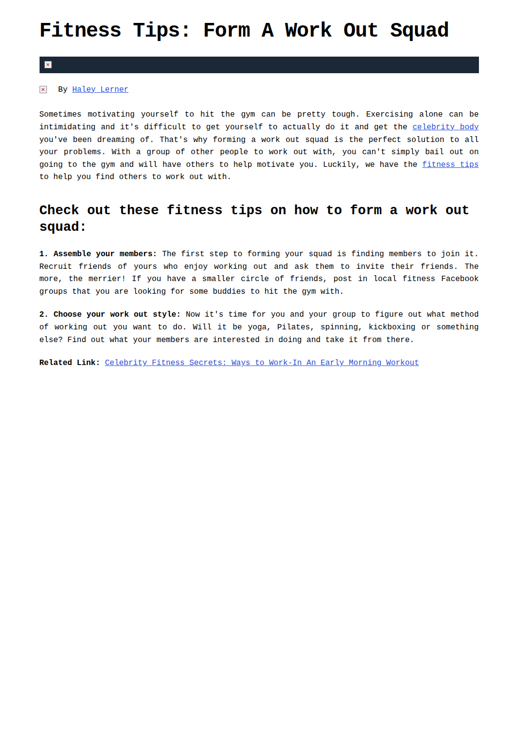Fitness Tips: Form A Work Out Squad
✕
✕ By Haley Lerner
Sometimes motivating yourself to hit the gym can be pretty tough. Exercising alone can be intimidating and it's difficult to get yourself to actually do it and get the celebrity body you've been dreaming of. That's why forming a work out squad is the perfect solution to all your problems. With a group of other people to work out with, you can't simply bail out on going to the gym and will have others to help motivate you. Luckily, we have the fitness tips to help you find others to work out with.
Check out these fitness tips on how to form a work out squad:
1. Assemble your members: The first step to forming your squad is finding members to join it. Recruit friends of yours who enjoy working out and ask them to invite their friends. The more, the merrier! If you have a smaller circle of friends, post in local fitness Facebook groups that you are looking for some buddies to hit the gym with.
2. Choose your work out style: Now it's time for you and your group to figure out what method of working out you want to do. Will it be yoga, Pilates, spinning, kickboxing or something else? Find out what your members are interested in doing and take it from there.
Related Link: Celebrity Fitness Secrets: Ways to Work-In An Early Morning Workout